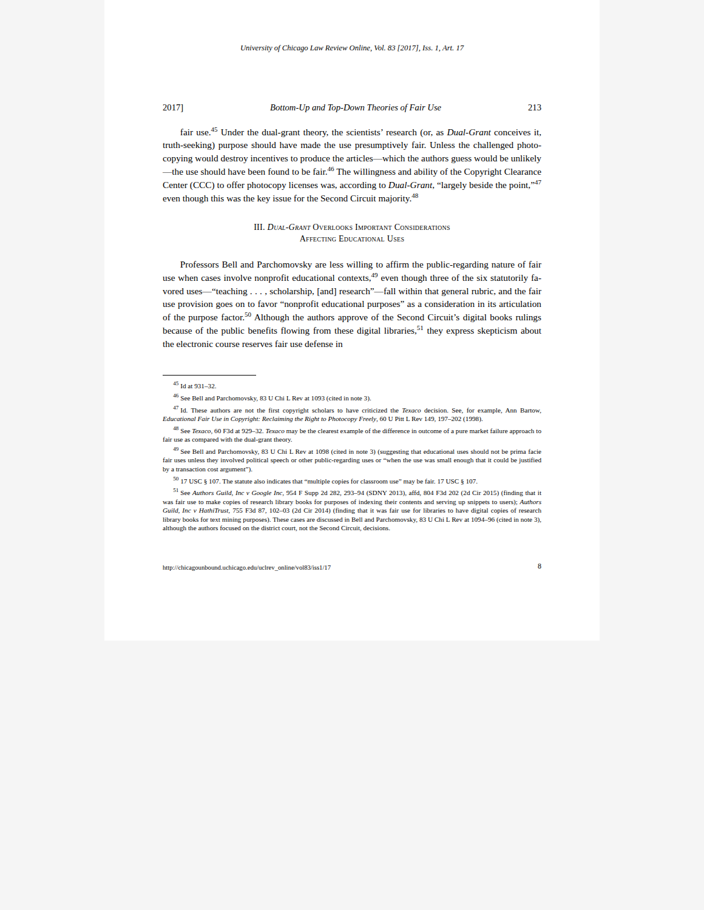University of Chicago Law Review Online, Vol. 83 [2017], Iss. 1, Art. 17
2017] Bottom-Up and Top-Down Theories of Fair Use 213
fair use.45 Under the dual-grant theory, the scientists’ research (or, as Dual-Grant conceives it, truth-seeking) purpose should have made the use presumptively fair. Unless the challenged photocopying would destroy incentives to produce the articles—which the authors guess would be unlikely—the use should have been found to be fair.46 The willingness and ability of the Copyright Clearance Center (CCC) to offer photocopy licenses was, according to Dual-Grant, “largely beside the point,”47 even though this was the key issue for the Second Circuit majority.48
III. Dual-Grant Overlooks Important Considerations
Affecting Educational Uses
Professors Bell and Parchomovsky are less willing to affirm the public-regarding nature of fair use when cases involve nonprofit educational contexts,49 even though three of the six statutorily favored uses—“teaching . . . , scholarship, [and] research”—fall within that general rubric, and the fair use provision goes on to favor “nonprofit educational purposes” as a consideration in its articulation of the purpose factor.50 Although the authors approve of the Second Circuit’s digital books rulings because of the public benefits flowing from these digital libraries,51 they express skepticism about the electronic course reserves fair use defense in
45 Id at 931–32.
46 See Bell and Parchomovsky, 83 U Chi L Rev at 1093 (cited in note 3).
47 Id. These authors are not the first copyright scholars to have criticized the Texaco decision. See, for example, Ann Bartow, Educational Fair Use in Copyright: Reclaiming the Right to Photocopy Freely, 60 U Pitt L Rev 149, 197–202 (1998).
48 See Texaco, 60 F3d at 929–32. Texaco may be the clearest example of the difference in outcome of a pure market failure approach to fair use as compared with the dual-grant theory.
49 See Bell and Parchomovsky, 83 U Chi L Rev at 1098 (cited in note 3) (suggesting that educational uses should not be prima facie fair uses unless they involved political speech or other public-regarding uses or “when the use was small enough that it could be justified by a transaction cost argument”).
5017 USC § 107. The statute also indicates that “multiple copies for classroom use” may be fair. 17 USC § 107.
51 See Authors Guild, Inc v Google Inc, 954 F Supp 2d 282, 293–94 (SDNY 2013), affd, 804 F3d 202 (2d Cir 2015) (finding that it was fair use to make copies of research library books for purposes of indexing their contents and serving up snippets to users); Authors Guild, Inc v HathiTrust, 755 F3d 87, 102–03 (2d Cir 2014) (finding that it was fair use for libraries to have digital copies of research library books for text mining purposes). These cases are discussed in Bell and Parchomovsky, 83 U Chi L Rev at 1094–96 (cited in note 3), although the authors focused on the district court, not the Second Circuit, decisions.
http://chicagounbound.uchicago.edu/uclrev_online/vol83/iss1/17 8